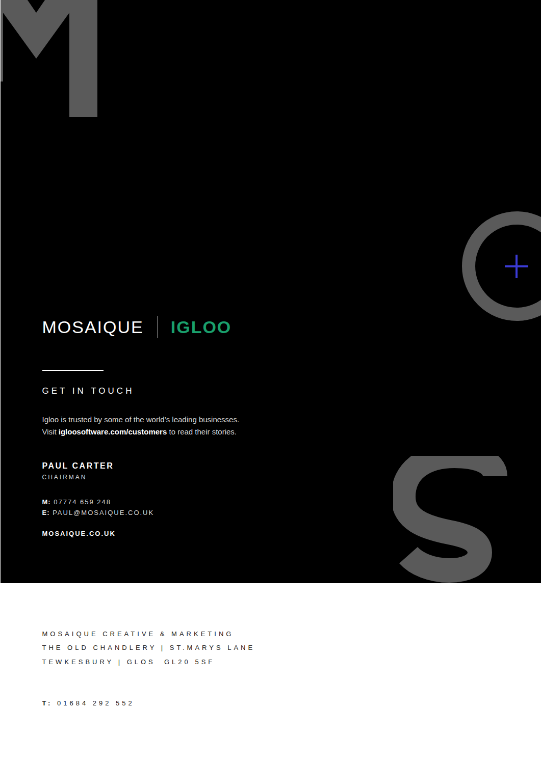MOSAIQUE IGLOO
Get in touch
Igloo is trusted by some of the world’s leading businesses.
Visit igloosoftware.com/customers to read their stories.
Paul Carter
Chairman
M: 07774 659 248
E: PAUL@MOSAIQUE.CO.UK
MOSAIQUE.CO.UK
Mosaique Creative & Marketing
The Old Chandlery | St.Marys Lane
Tewkesbury | Glos GL20 5SF
T: 01684 292 552